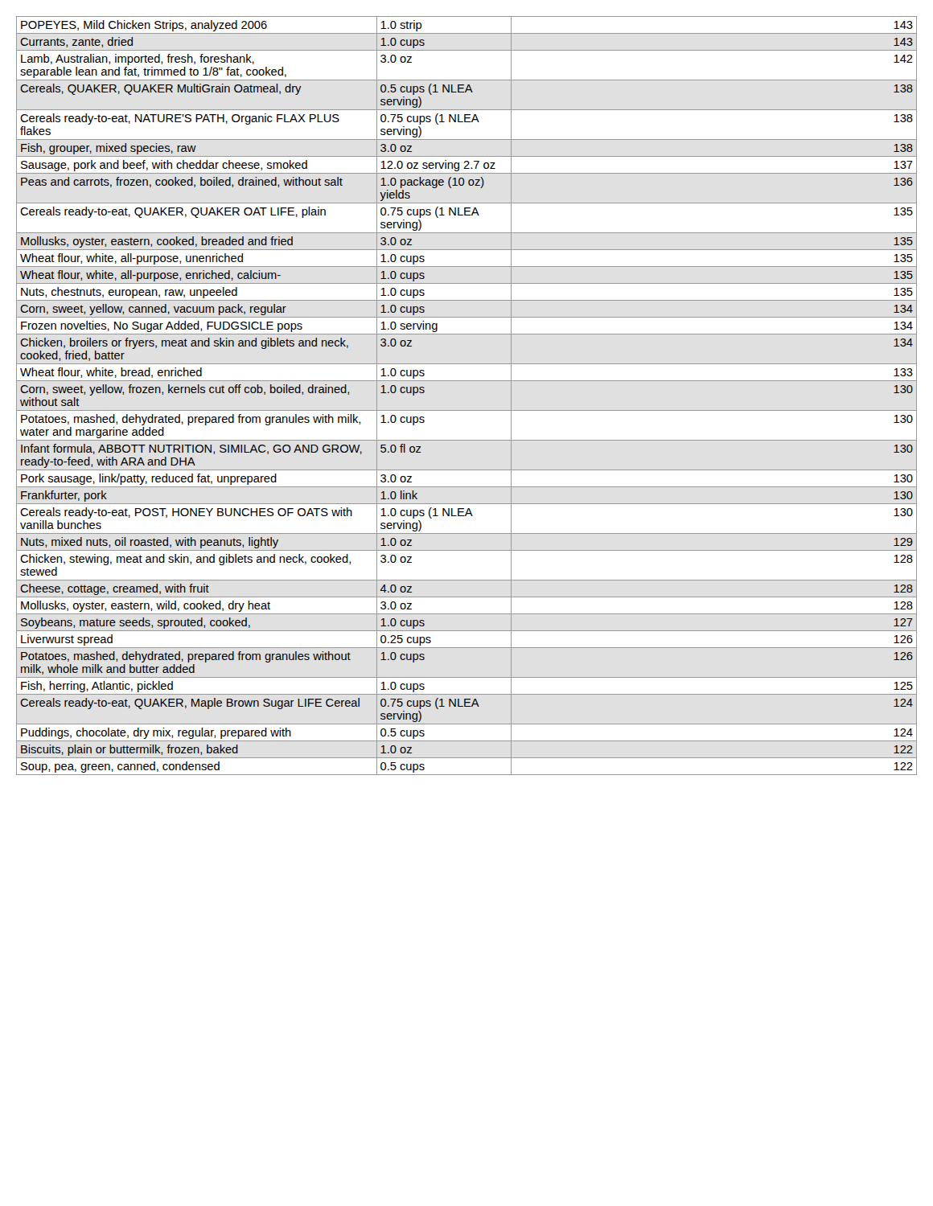| POPEYES, Mild Chicken Strips, analyzed 2006 | 1.0 strip | 143 |
| Currants, zante, dried | 1.0 cups | 143 |
| Lamb, Australian, imported, fresh, foreshank, separable lean and fat, trimmed to 1/8" fat, cooked, | 3.0 oz | 142 |
| Cereals, QUAKER, QUAKER MultiGrain Oatmeal, dry | 0.5 cups (1 NLEA serving) | 138 |
| Cereals ready-to-eat, NATURE'S PATH, Organic FLAX PLUS flakes | 0.75 cups (1 NLEA serving) | 138 |
| Fish, grouper, mixed species, raw | 3.0 oz | 138 |
| Sausage, pork and beef, with cheddar cheese, smoked | 12.0 oz serving 2.7 oz | 137 |
| Peas and carrots, frozen, cooked, boiled, drained, without salt | 1.0 package (10 oz) yields | 136 |
| Cereals ready-to-eat, QUAKER, QUAKER OAT LIFE, plain | 0.75 cups (1 NLEA serving) | 135 |
| Mollusks, oyster, eastern, cooked, breaded and fried | 3.0 oz | 135 |
| Wheat flour, white, all-purpose, unenriched | 1.0 cups | 135 |
| Wheat flour, white, all-purpose, enriched, calcium- | 1.0 cups | 135 |
| Nuts, chestnuts, european, raw, unpeeled | 1.0 cups | 135 |
| Corn, sweet, yellow, canned, vacuum pack, regular | 1.0 cups | 134 |
| Frozen novelties, No Sugar Added, FUDGSICLE pops | 1.0 serving | 134 |
| Chicken, broilers or fryers, meat and skin and giblets and neck, cooked, fried, batter | 3.0 oz | 134 |
| Wheat flour, white, bread, enriched | 1.0 cups | 133 |
| Corn, sweet, yellow, frozen, kernels cut off cob, boiled, drained, without salt | 1.0 cups | 130 |
| Potatoes, mashed, dehydrated, prepared from granules with milk, water and margarine added | 1.0 cups | 130 |
| Infant formula, ABBOTT NUTRITION, SIMILAC, GO AND GROW, ready-to-feed, with ARA and DHA | 5.0 fl oz | 130 |
| Pork sausage, link/patty, reduced fat, unprepared | 3.0 oz | 130 |
| Frankfurter, pork | 1.0 link | 130 |
| Cereals ready-to-eat, POST, HONEY BUNCHES OF OATS with vanilla bunches | 1.0 cups (1 NLEA serving) | 130 |
| Nuts, mixed nuts, oil roasted, with peanuts, lightly | 1.0 oz | 129 |
| Chicken, stewing, meat and skin, and giblets and neck, cooked, stewed | 3.0 oz | 128 |
| Cheese, cottage, creamed, with fruit | 4.0 oz | 128 |
| Mollusks, oyster, eastern, wild, cooked, dry heat | 3.0 oz | 128 |
| Soybeans, mature seeds, sprouted, cooked, | 1.0 cups | 127 |
| Liverwurst spread | 0.25 cups | 126 |
| Potatoes, mashed, dehydrated, prepared from granules without milk, whole milk and butter added | 1.0 cups | 126 |
| Fish, herring, Atlantic, pickled | 1.0 cups | 125 |
| Cereals ready-to-eat, QUAKER, Maple Brown Sugar LIFE Cereal | 0.75 cups (1 NLEA serving) | 124 |
| Puddings, chocolate, dry mix, regular, prepared with | 0.5 cups | 124 |
| Biscuits, plain or buttermilk, frozen, baked | 1.0 oz | 122 |
| Soup, pea, green, canned, condensed | 0.5 cups | 122 |